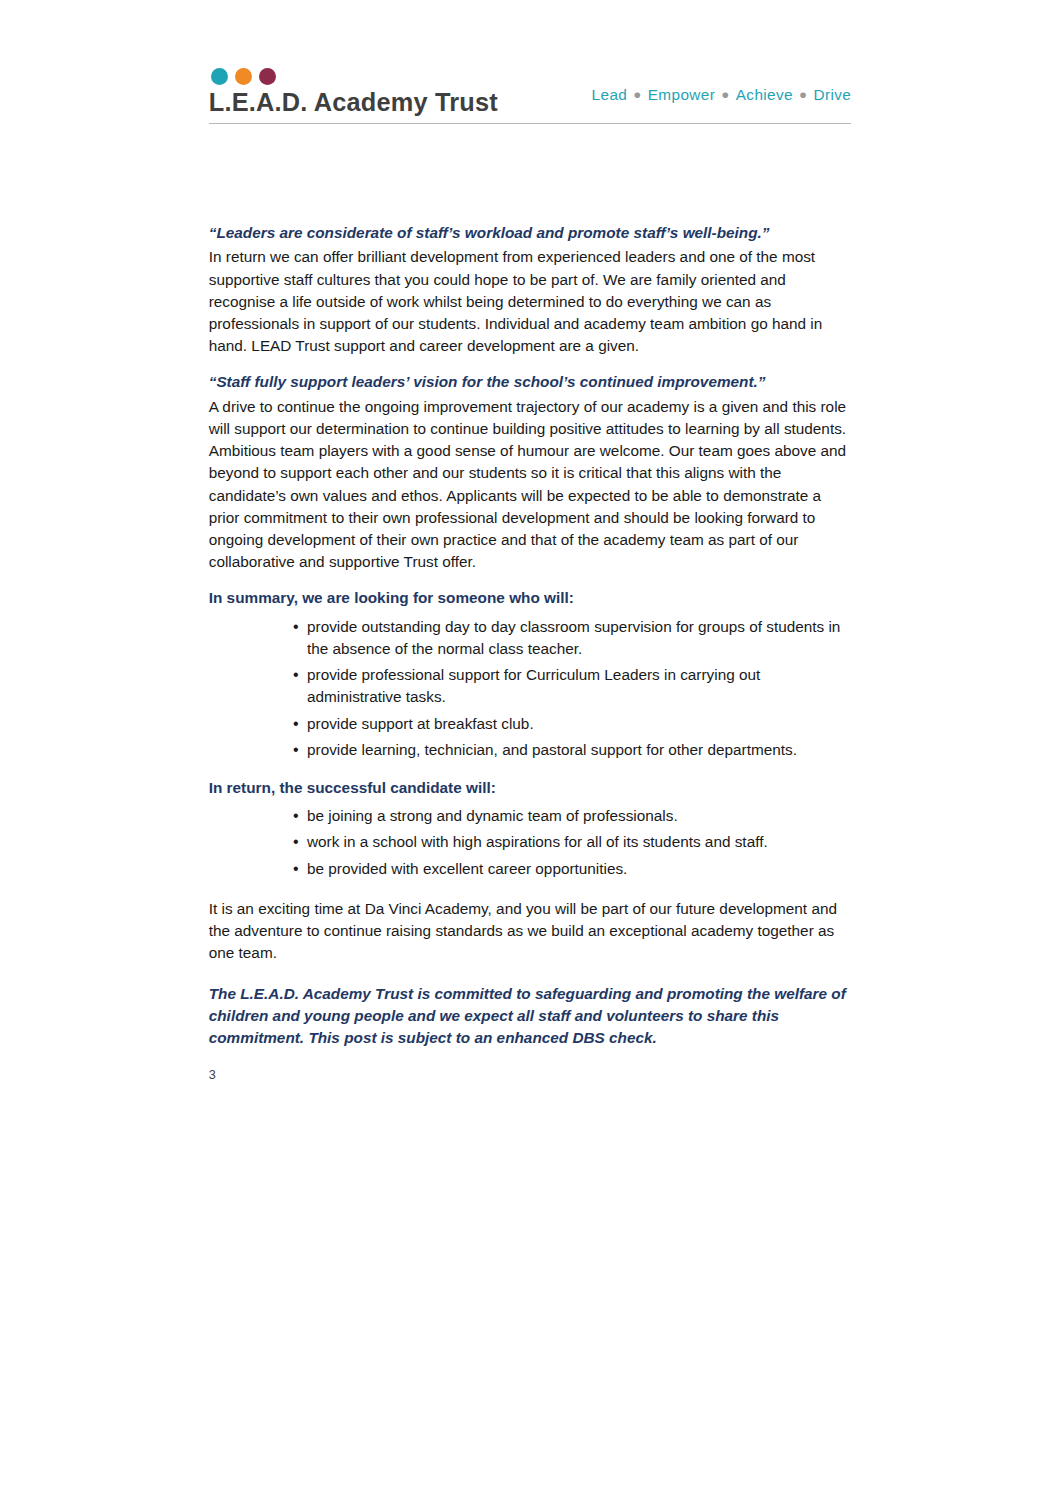L.E.A.D. Academy Trust
Lead●Empower●Achieve●Drive
“Leaders are considerate of staff’s workload and promote staff’s well-being.”
In return we can offer brilliant development from experienced leaders and one of the most supportive staff cultures that you could hope to be part of. We are family oriented and recognise a life outside of work whilst being determined to do everything we can as professionals in support of our students. Individual and academy team ambition go hand in hand. LEAD Trust support and career development are a given.
“Staff fully support leaders’ vision for the school’s continued improvement.”
A drive to continue the ongoing improvement trajectory of our academy is a given and this role will support our determination to continue building positive attitudes to learning by all students. Ambitious team players with a good sense of humour are welcome. Our team goes above and beyond to support each other and our students so it is critical that this aligns with the candidate’s own values and ethos. Applicants will be expected to be able to demonstrate a prior commitment to their own professional development and should be looking forward to ongoing development of their own practice and that of the academy team as part of our collaborative and supportive Trust offer.
In summary, we are looking for someone who will:
provide outstanding day to day classroom supervision for groups of students in the absence of the normal class teacher.
provide professional support for Curriculum Leaders in carrying out administrative tasks.
provide support at breakfast club.
provide learning, technician, and pastoral support for other departments.
In return, the successful candidate will:
be joining a strong and dynamic team of professionals.
work in a school with high aspirations for all of its students and staff.
be provided with excellent career opportunities.
It is an exciting time at Da Vinci Academy, and you will be part of our future development and the adventure to continue raising standards as we build an exceptional academy together as one team.
The L.E.A.D. Academy Trust is committed to safeguarding and promoting the welfare of children and young people and we expect all staff and volunteers to share this commitment. This post is subject to an enhanced DBS check.
3